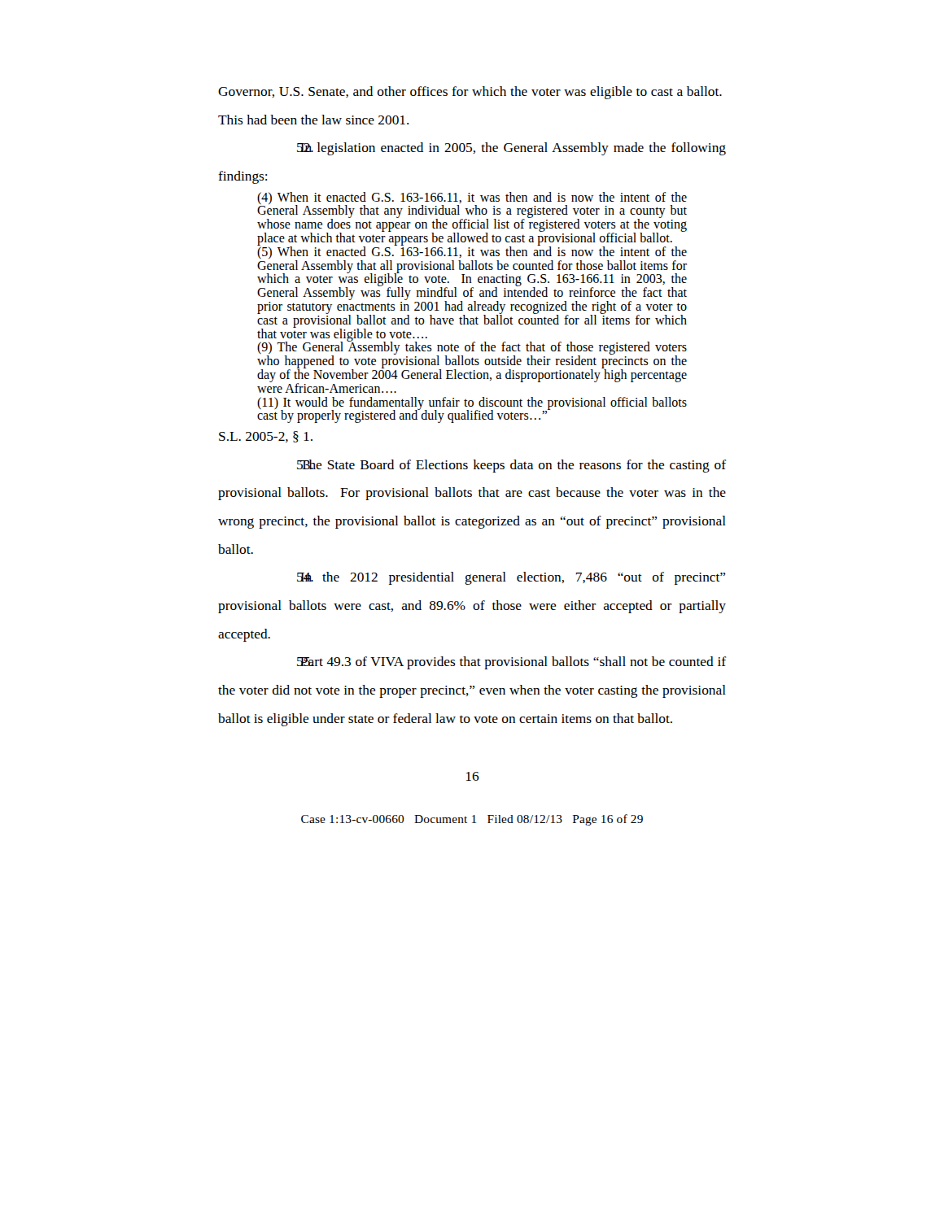Governor, U.S. Senate, and other offices for which the voter was eligible to cast a ballot. This had been the law since 2001.
52. In legislation enacted in 2005, the General Assembly made the following findings:
(4) When it enacted G.S. 163-166.11, it was then and is now the intent of the General Assembly that any individual who is a registered voter in a county but whose name does not appear on the official list of registered voters at the voting place at which that voter appears be allowed to cast a provisional official ballot.
(5) When it enacted G.S. 163-166.11, it was then and is now the intent of the General Assembly that all provisional ballots be counted for those ballot items for which a voter was eligible to vote. In enacting G.S. 163-166.11 in 2003, the General Assembly was fully mindful of and intended to reinforce the fact that prior statutory enactments in 2001 had already recognized the right of a voter to cast a provisional ballot and to have that ballot counted for all items for which that voter was eligible to vote….
(9) The General Assembly takes note of the fact that of those registered voters who happened to vote provisional ballots outside their resident precincts on the day of the November 2004 General Election, a disproportionately high percentage were African-American….
(11) It would be fundamentally unfair to discount the provisional official ballots cast by properly registered and duly qualified voters…”
S.L. 2005-2, § 1.
53. The State Board of Elections keeps data on the reasons for the casting of provisional ballots. For provisional ballots that are cast because the voter was in the wrong precinct, the provisional ballot is categorized as an “out of precinct” provisional ballot.
54. In the 2012 presidential general election, 7,486 “out of precinct” provisional ballots were cast, and 89.6% of those were either accepted or partially accepted.
55. Part 49.3 of VIVA provides that provisional ballots “shall not be counted if the voter did not vote in the proper precinct,” even when the voter casting the provisional ballot is eligible under state or federal law to vote on certain items on that ballot.
16
Case 1:13-cv-00660 Document 1 Filed 08/12/13 Page 16 of 29